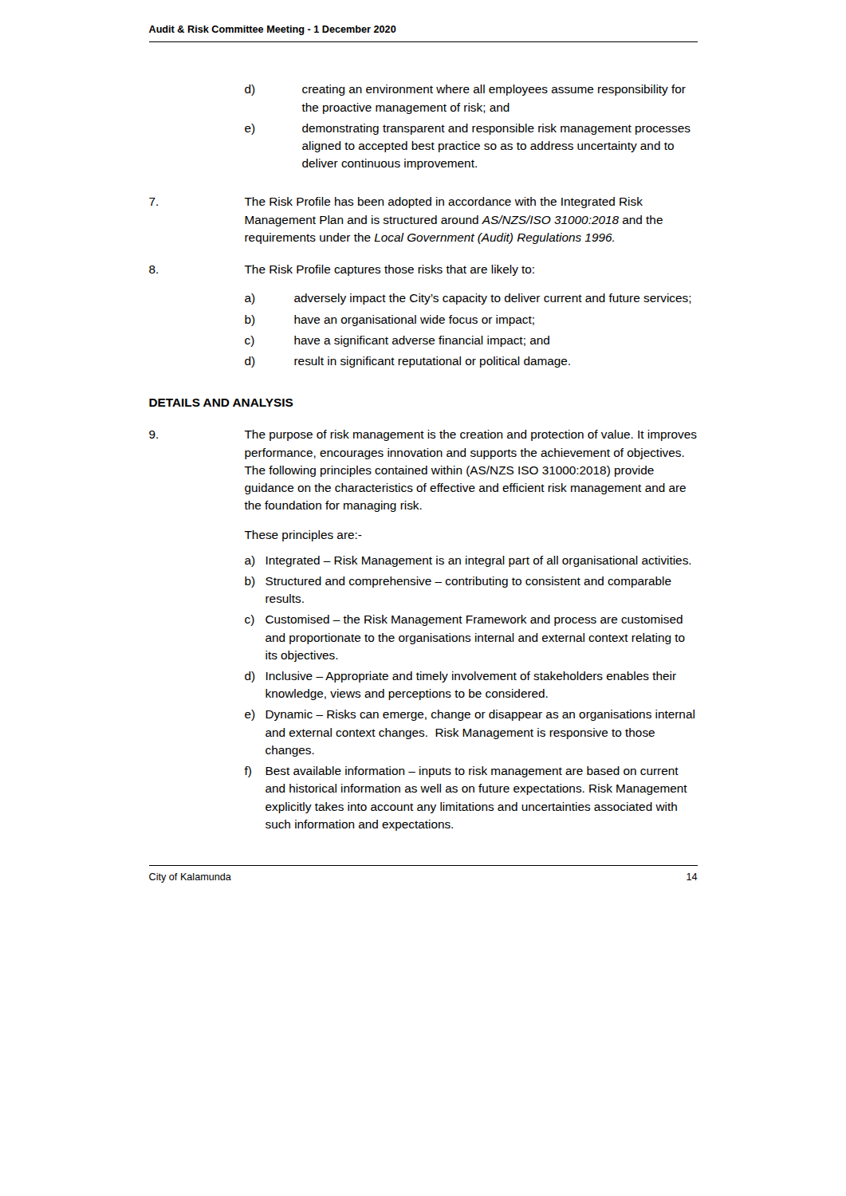Audit & Risk Committee Meeting - 1 December 2020
d) creating an environment where all employees assume responsibility for the proactive management of risk; and
e) demonstrating transparent and responsible risk management processes aligned to accepted best practice so as to address uncertainty and to deliver continuous improvement.
7.
The Risk Profile has been adopted in accordance with the Integrated Risk Management Plan and is structured around AS/NZS/ISO 31000:2018 and the requirements under the Local Government (Audit) Regulations 1996.
8.
The Risk Profile captures those risks that are likely to:
a) adversely impact the City’s capacity to deliver current and future services;
b) have an organisational wide focus or impact;
c) have a significant adverse financial impact; and
d) result in significant reputational or political damage.
DETAILS AND ANALYSIS
9.
The purpose of risk management is the creation and protection of value. It improves performance, encourages innovation and supports the achievement of objectives. The following principles contained within (AS/NZS ISO 31000:2018) provide guidance on the characteristics of effective and efficient risk management and are the foundation for managing risk.
These principles are:-
a) Integrated – Risk Management is an integral part of all organisational activities.
b) Structured and comprehensive – contributing to consistent and comparable results.
c) Customised – the Risk Management Framework and process are customised and proportionate to the organisations internal and external context relating to its objectives.
d) Inclusive – Appropriate and timely involvement of stakeholders enables their knowledge, views and perceptions to be considered.
e) Dynamic – Risks can emerge, change or disappear as an organisations internal and external context changes. Risk Management is responsive to those changes.
f) Best available information – inputs to risk management are based on current and historical information as well as on future expectations. Risk Management explicitly takes into account any limitations and uncertainties associated with such information and expectations.
City of Kalamunda 14